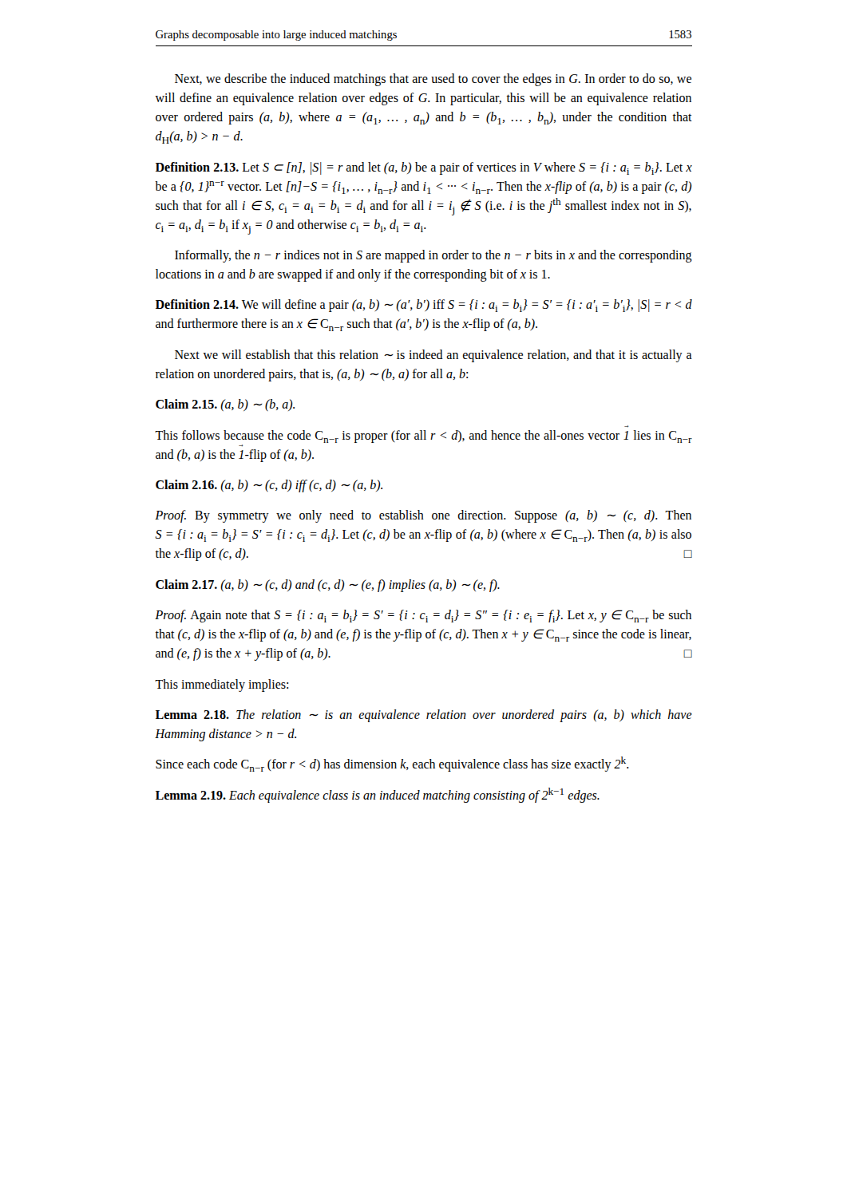Graphs decomposable into large induced matchings 1583
Next, we describe the induced matchings that are used to cover the edges in G. In order to do so, we will define an equivalence relation over edges of G. In particular, this will be an equivalence relation over ordered pairs (a, b), where a = (a1, … , an) and b = (b1, … , bn), under the condition that dH(a, b) > n − d.
Definition 2.13. Let S ⊂ [n], |S| = r and let (a, b) be a pair of vertices in V where S = {i : ai = bi}. Let x be a {0, 1}n−r vector. Let [n]−S = {i1, … , in−r} and i1 < ··· < in−r. Then the x-flip of (a, b) is a pair (c, d) such that for all i ∈ S, ci = ai = bi = di and for all i = ij ∉ S (i.e. i is the jth smallest index not in S), ci = ai, di = bi if xj = 0 and otherwise ci = bi, di = ai.
Informally, the n − r indices not in S are mapped in order to the n − r bits in x and the corresponding locations in a and b are swapped if and only if the corresponding bit of x is 1.
Definition 2.14. We will define a pair (a, b) ∼ (a′, b′) iff S = {i : ai = bi} = S′ = {i : a′i = b′i}, |S| = r < d and furthermore there is an x ∈ Cn−r such that (a′, b′) is the x-flip of (a, b).
Next we will establish that this relation ∼ is indeed an equivalence relation, and that it is actually a relation on unordered pairs, that is, (a, b) ∼ (b, a) for all a, b:
Claim 2.15. (a, b) ∼ (b, a).
This follows because the code Cn−r is proper (for all r < d), and hence the all-ones vector 1 lies in Cn−r and (b, a) is the 1-flip of (a, b).
Claim 2.16. (a, b) ∼ (c, d) iff (c, d) ∼ (a, b).
Proof. By symmetry we only need to establish one direction. Suppose (a, b) ∼ (c, d). Then S = {i : ai = bi} = S′ = {i : ci = di}. Let (c, d) be an x-flip of (a, b) (where x ∈ Cn−r). Then (a, b) is also the x-flip of (c, d). □
Claim 2.17. (a, b) ∼ (c, d) and (c, d) ∼ (e, f) implies (a, b) ∼ (e, f).
Proof. Again note that S = {i : ai = bi} = S′ = {i : ci = di} = S″ = {i : ei = fi}. Let x, y ∈ Cn−r be such that (c, d) is the x-flip of (a, b) and (e, f) is the y-flip of (c, d). Then x + y ∈ Cn−r since the code is linear, and (e, f) is the x + y-flip of (a, b). □
This immediately implies:
Lemma 2.18. The relation ∼ is an equivalence relation over unordered pairs (a, b) which have Hamming distance > n − d.
Since each code Cn−r (for r < d) has dimension k, each equivalence class has size exactly 2k.
Lemma 2.19. Each equivalence class is an induced matching consisting of 2k−1 edges.